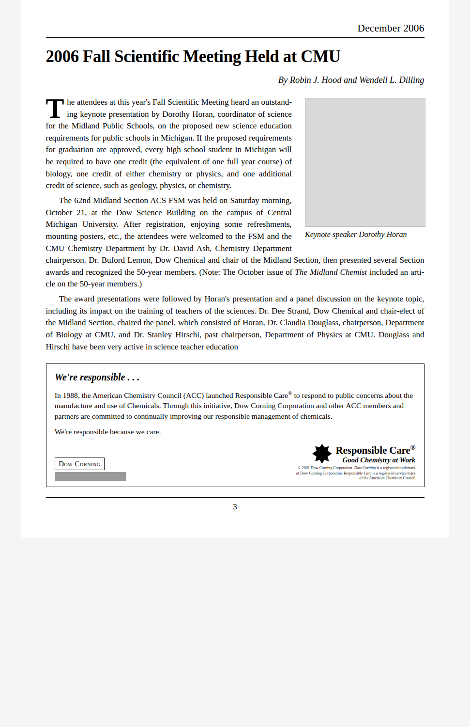December 2006
2006 Fall Scientific Meeting Held at CMU
By Robin J. Hood and Wendell L. Dilling
Keynote speaker Dorothy Horan
The attendees at this year's Fall Scientific Meeting heard an outstanding keynote presentation by Dorothy Horan, coordinator of science for the Midland Public Schools, on the proposed new science education requirements for public schools in Michigan. If the proposed requirements for graduation are approved, every high school student in Michigan will be required to have one credit (the equivalent of one full year course) of biology, one credit of either chemistry or physics, and one additional credit of science, such as geology, physics, or chemistry.
The 62nd Midland Section ACS FSM was held on Saturday morning, October 21, at the Dow Science Building on the campus of Central Michigan University. After registration, enjoying some refreshments, mounting posters, etc., the attendees were welcomed to the FSM and the CMU Chemistry Department by Dr. David Ash, Chemistry Department chairperson. Dr. Buford Lemon, Dow Chemical and chair of the Midland Section, then presented several Section awards and recognized the 50-year members. (Note: The October issue of The Midland Chemist included an article on the 50-year members.)
The award presentations were followed by Horan's presentation and a panel discussion on the keynote topic, including its impact on the training of teachers of the sciences. Dr. Dee Strand, Dow Chemical and chair-elect of the Midland Section, chaired the panel, which consisted of Horan, Dr. Claudia Douglass, chairperson, Department of Biology at CMU, and Dr. Stanley Hirschi, past chairperson, Department of Physics at CMU. Douglass and Hirschi have been very active in science teacher education
We're responsible . . .
In 1988, the American Chemistry Council (ACC) launched Responsible Care® to respond to public concerns about the manufacture and use of Chemicals. Through this initiative, Dow Corning Corporation and other ACC members and partners are committed to continually improving our responsible management of chemicals.
We're responsible because we care.
Dow Corning
Responsible Care®
Good Chemistry at Work
© 2001 Dow Corning Corporation. Dow Corning is a registered trademark
of Dow Corning Corporation. Responsible Care is a registered service mark
of the American Chemistry Council
3